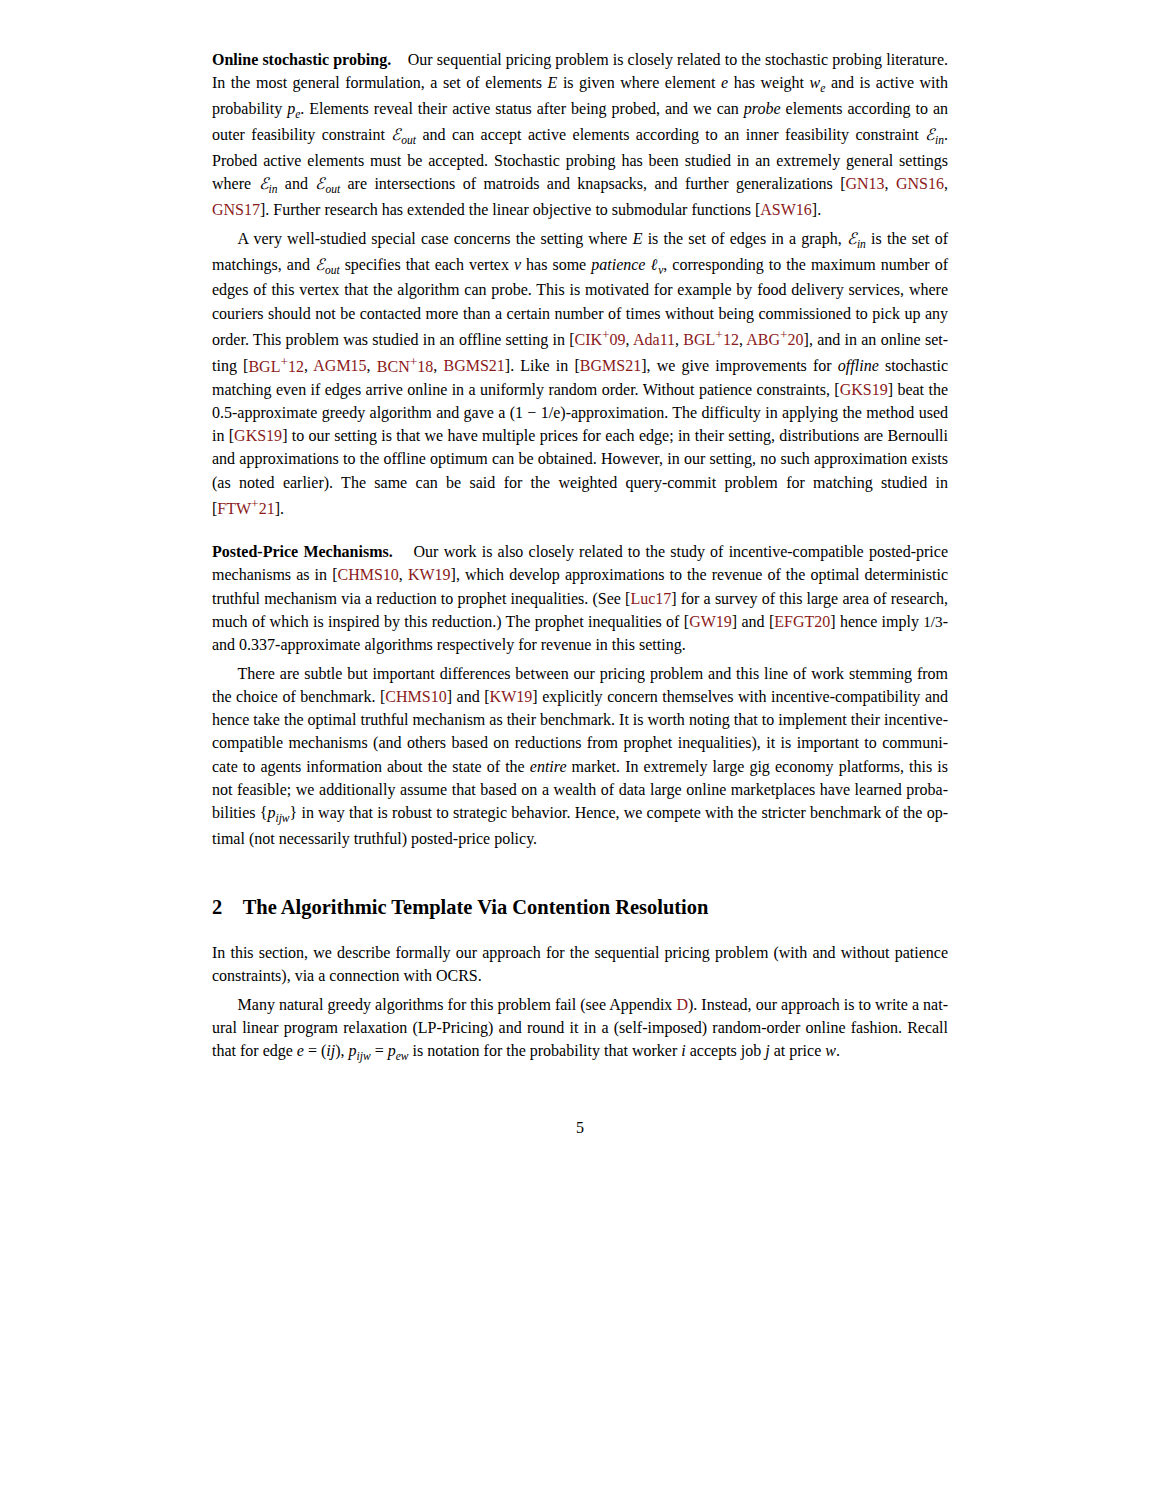Online stochastic probing. Our sequential pricing problem is closely related to the stochastic probing literature. In the most general formulation, a set of elements E is given where element e has weight we and is active with probability pe. Elements reveal their active status after being probed, and we can probe elements according to an outer feasibility constraint ℰout and can accept active elements according to an inner feasibility constraint ℰin. Probed active elements must be accepted. Stochastic probing has been studied in an extremely general settings where ℰin and ℰout are intersections of matroids and knapsacks, and further generalizations [GN13, GNS16, GNS17]. Further research has extended the linear objective to submodular functions [ASW16].
A very well-studied special case concerns the setting where E is the set of edges in a graph, ℰin is the set of matchings, and ℰout specifies that each vertex v has some patience ℓv, corresponding to the maximum number of edges of this vertex that the algorithm can probe. This is motivated for example by food delivery services, where couriers should not be contacted more than a certain number of times without being commissioned to pick up any order. This problem was studied in an offline setting in [CIK+09, Ada11, BGL+12, ABG+20], and in an online setting [BGL+12, AGM15, BCN+18, BGMS21]. Like in [BGMS21], we give improvements for offline stochastic matching even if edges arrive online in a uniformly random order. Without patience constraints, [GKS19] beat the 0.5-approximate greedy algorithm and gave a (1 − 1/e)-approximation. The difficulty in applying the method used in [GKS19] to our setting is that we have multiple prices for each edge; in their setting, distributions are Bernoulli and approximations to the offline optimum can be obtained. However, in our setting, no such approximation exists (as noted earlier). The same can be said for the weighted query-commit problem for matching studied in [FTW+21].
Posted-Price Mechanisms. Our work is also closely related to the study of incentive-compatible posted-price mechanisms as in [CHMS10, KW19], which develop approximations to the revenue of the optimal deterministic truthful mechanism via a reduction to prophet inequalities. (See [Luc17] for a survey of this large area of research, much of which is inspired by this reduction.) The prophet inequalities of [GW19] and [EFGT20] hence imply 1/3- and 0.337-approximate algorithms respectively for revenue in this setting.
There are subtle but important differences between our pricing problem and this line of work stemming from the choice of benchmark. [CHMS10] and [KW19] explicitly concern themselves with incentive-compatibility and hence take the optimal truthful mechanism as their benchmark. It is worth noting that to implement their incentive-compatible mechanisms (and others based on reductions from prophet inequalities), it is important to communicate to agents information about the state of the entire market. In extremely large gig economy platforms, this is not feasible; we additionally assume that based on a wealth of data large online marketplaces have learned probabilities {pijw} in way that is robust to strategic behavior. Hence, we compete with the stricter benchmark of the optimal (not necessarily truthful) posted-price policy.
2 The Algorithmic Template Via Contention Resolution
In this section, we describe formally our approach for the sequential pricing problem (with and without patience constraints), via a connection with OCRS.
Many natural greedy algorithms for this problem fail (see Appendix D). Instead, our approach is to write a natural linear program relaxation (LP-Pricing) and round it in a (self-imposed) random-order online fashion. Recall that for edge e = (ij), pijw = pew is notation for the probability that worker i accepts job j at price w.
5